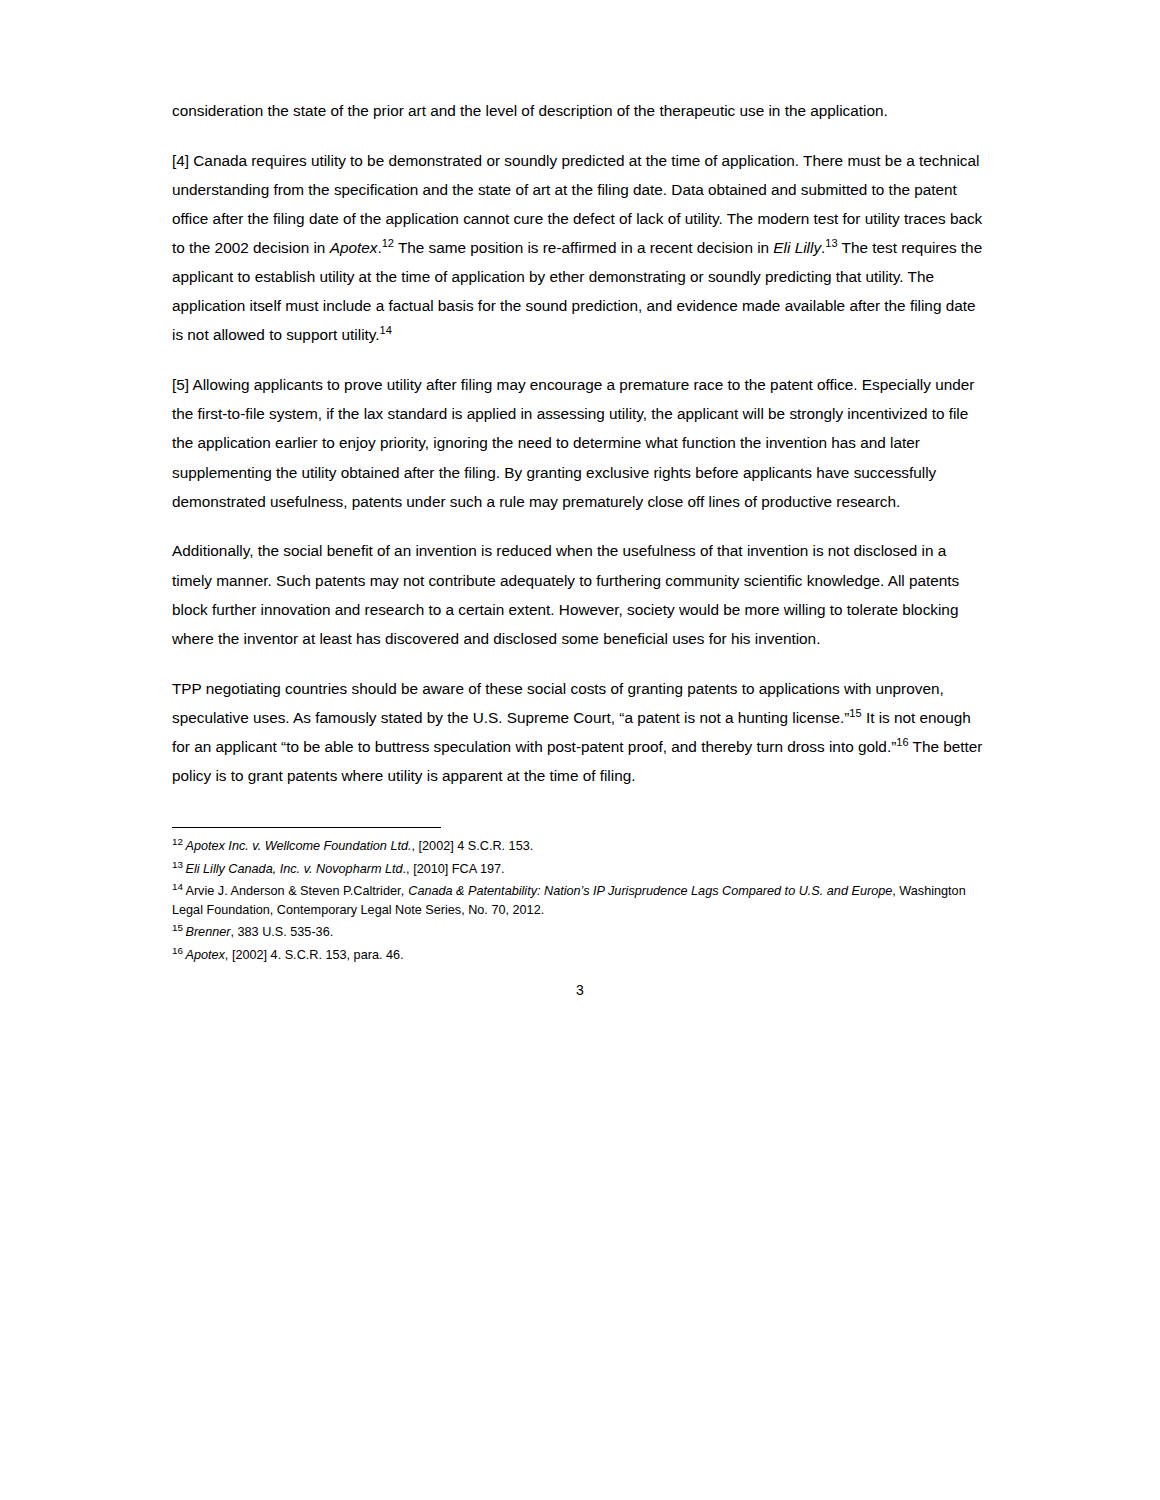consideration the state of the prior art and the level of description of the therapeutic use in the application.
[4] Canada requires utility to be demonstrated or soundly predicted at the time of application. There must be a technical understanding from the specification and the state of art at the filing date. Data obtained and submitted to the patent office after the filing date of the application cannot cure the defect of lack of utility. The modern test for utility traces back to the 2002 decision in Apotex.12 The same position is re-affirmed in a recent decision in Eli Lilly.13 The test requires the applicant to establish utility at the time of application by ether demonstrating or soundly predicting that utility. The application itself must include a factual basis for the sound prediction, and evidence made available after the filing date is not allowed to support utility.14
[5] Allowing applicants to prove utility after filing may encourage a premature race to the patent office. Especially under the first-to-file system, if the lax standard is applied in assessing utility, the applicant will be strongly incentivized to file the application earlier to enjoy priority, ignoring the need to determine what function the invention has and later supplementing the utility obtained after the filing. By granting exclusive rights before applicants have successfully demonstrated usefulness, patents under such a rule may prematurely close off lines of productive research.
Additionally, the social benefit of an invention is reduced when the usefulness of that invention is not disclosed in a timely manner. Such patents may not contribute adequately to furthering community scientific knowledge. All patents block further innovation and research to a certain extent. However, society would be more willing to tolerate blocking where the inventor at least has discovered and disclosed some beneficial uses for his invention.
TPP negotiating countries should be aware of these social costs of granting patents to applications with unproven, speculative uses. As famously stated by the U.S. Supreme Court, “a patent is not a hunting license.”15 It is not enough for an applicant “to be able to buttress speculation with post-patent proof, and thereby turn dross into gold.”16 The better policy is to grant patents where utility is apparent at the time of filing.
12 Apotex Inc. v. Wellcome Foundation Ltd., [2002] 4 S.C.R. 153.
13 Eli Lilly Canada, Inc. v. Novopharm Ltd., [2010] FCA 197.
14 Arvie J. Anderson & Steven P.Caltrider, Canada & Patentability: Nation’s IP Jurisprudence Lags Compared to U.S. and Europe, Washington Legal Foundation, Contemporary Legal Note Series, No. 70, 2012.
15 Brenner, 383 U.S. 535-36.
16 Apotex, [2002] 4. S.C.R. 153, para. 46.
3